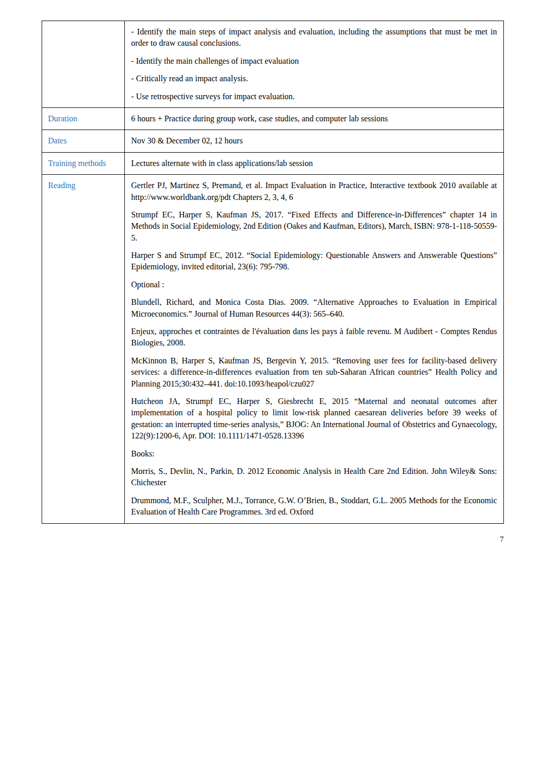| | - Identify the main steps of impact analysis and evaluation, including the assumptions that must be met in order to draw causal conclusions. - Identify the main challenges of impact evaluation - Critically read an impact analysis. - Use retrospective surveys for impact evaluation. |
| Duration | 6 hours + Practice during group work, case studies, and computer lab sessions |
| Dates | Nov 30 & December 02, 12 hours |
| Training methods | Lectures alternate with in class applications/lab session |
| Reading | Gertler PJ, Martinez S, Premand, et al. Impact Evaluation in Practice, Interactive textbook 2010 available at http://www.worldbank.org/pdt Chapters 2, 3, 4, 6 Strumpf EC, Harper S, Kaufman JS, 2017. “Fixed Effects and Difference-in-Differences” chapter 14 in Methods in Social Epidemiology, 2nd Edition (Oakes and Kaufman, Editors), March, ISBN: 978-1-118-50559-5. Harper S and Strumpf EC, 2012. “Social Epidemiology: Questionable Answers and Answerable Questions” Epidemiology, invited editorial, 23(6): 795-798. Optional : Blundell, Richard, and Monica Costa Dias. 2009. “Alternative Approaches to Evaluation in Empirical Microeconomics.” Journal of Human Resources 44(3): 565–640. Enjeux, approches et contraintes de l'évaluation dans les pays à faible revenu. M Audibert - Comptes Rendus Biologies, 2008. McKinnon B, Harper S, Kaufman JS, Bergevin Y, 2015. “Removing user fees for facility-based delivery services: a difference-in-differences evaluation from ten sub-Saharan African countries” Health Policy and Planning 2015;30:432–441. doi:10.1093/heapol/czu027 Hutcheon JA, Strumpf EC, Harper S, Giesbrecht E, 2015 “Maternal and neonatal outcomes after implementation of a hospital policy to limit low-risk planned caesarean deliveries before 39 weeks of gestation: an interrupted time-series analysis,” BJOG: An International Journal of Obstetrics and Gynaecology, 122(9):1200-6, Apr. DOI: 10.1111/1471-0528.13396 Books: Morris, S., Devlin, N., Parkin, D. 2012 Economic Analysis in Health Care 2nd Edition. John Wiley& Sons: Chichester Drummond, M.F., Sculpher, M.J., Torrance, G.W. O’Brien, B., Stoddart, G.L. 2005 Methods for the Economic Evaluation of Health Care Programmes. 3rd ed. Oxford |
7